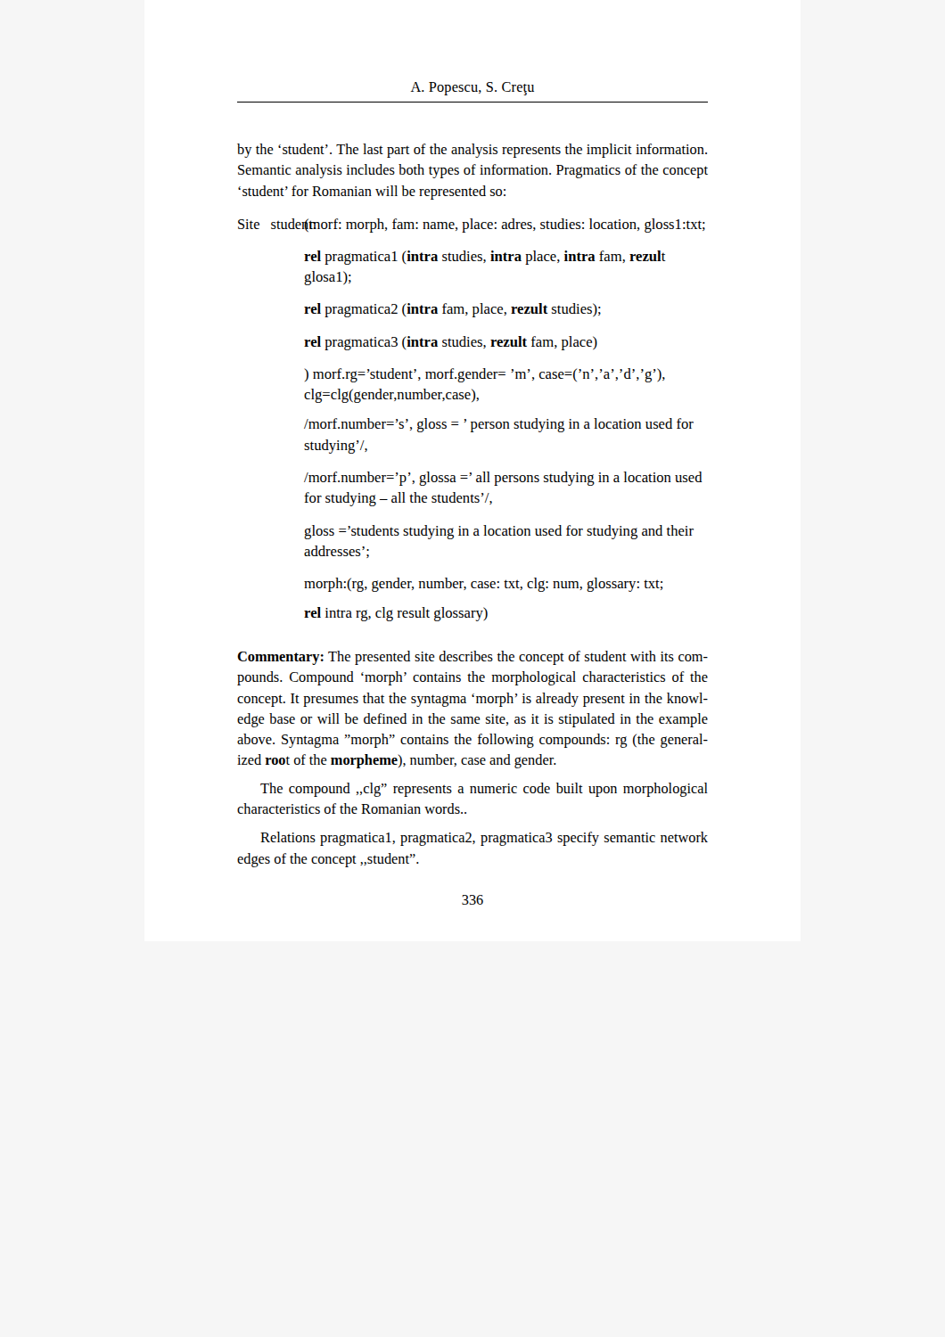A. Popescu, S. Creţu
by the ‘student’. The last part of the analysis represents the implicit information. Semantic analysis includes both types of information. Pragmatics of the concept ‘student’ for Romanian will be represented so:
Site student:
(morf: morph, fam: name, place: adres, studies: location, gloss1:txt;
rel pragmatica1 (intra studies, intra place, intra fam, rezult glosa1);
rel pragmatica2 (intra fam, place, rezult studies);
rel pragmatica3 (intra studies, rezult fam, place)
) morf.rg=’student’, morf.gender= ’m’, case=(’n’,’a’,’d’,’g’),
clg=clg(gender,number,case),
/morf.number=’s’, gloss = ’ person studying in a location used for studying’/,
/morf.number=’p’, glossa =’ all persons studying in a location used for studying – all the students’/,
gloss =’students studying in a location used for studying and their addresses’;
morph:(rg, gender, number, case: txt, clg: num, glossary: txt;
rel intra rg, clg result glossary)
Commentary: The presented site describes the concept of student with its compounds. Compound ‘morph’ contains the morphological characteristics of the concept. It presumes that the syntagma ‘morph’ is already present in the knowledge base or will be defined in the same site, as it is stipulated in the example above. Syntagma ”morph” contains the following compounds: rg (the generalized root of the morpheme), number, case and gender.
The compound ,,clg” represents a numeric code built upon morphological characteristics of the Romanian words..
Relations pragmatica1, pragmatica2, pragmatica3 specify semantic network edges of the concept ,,student”.
336